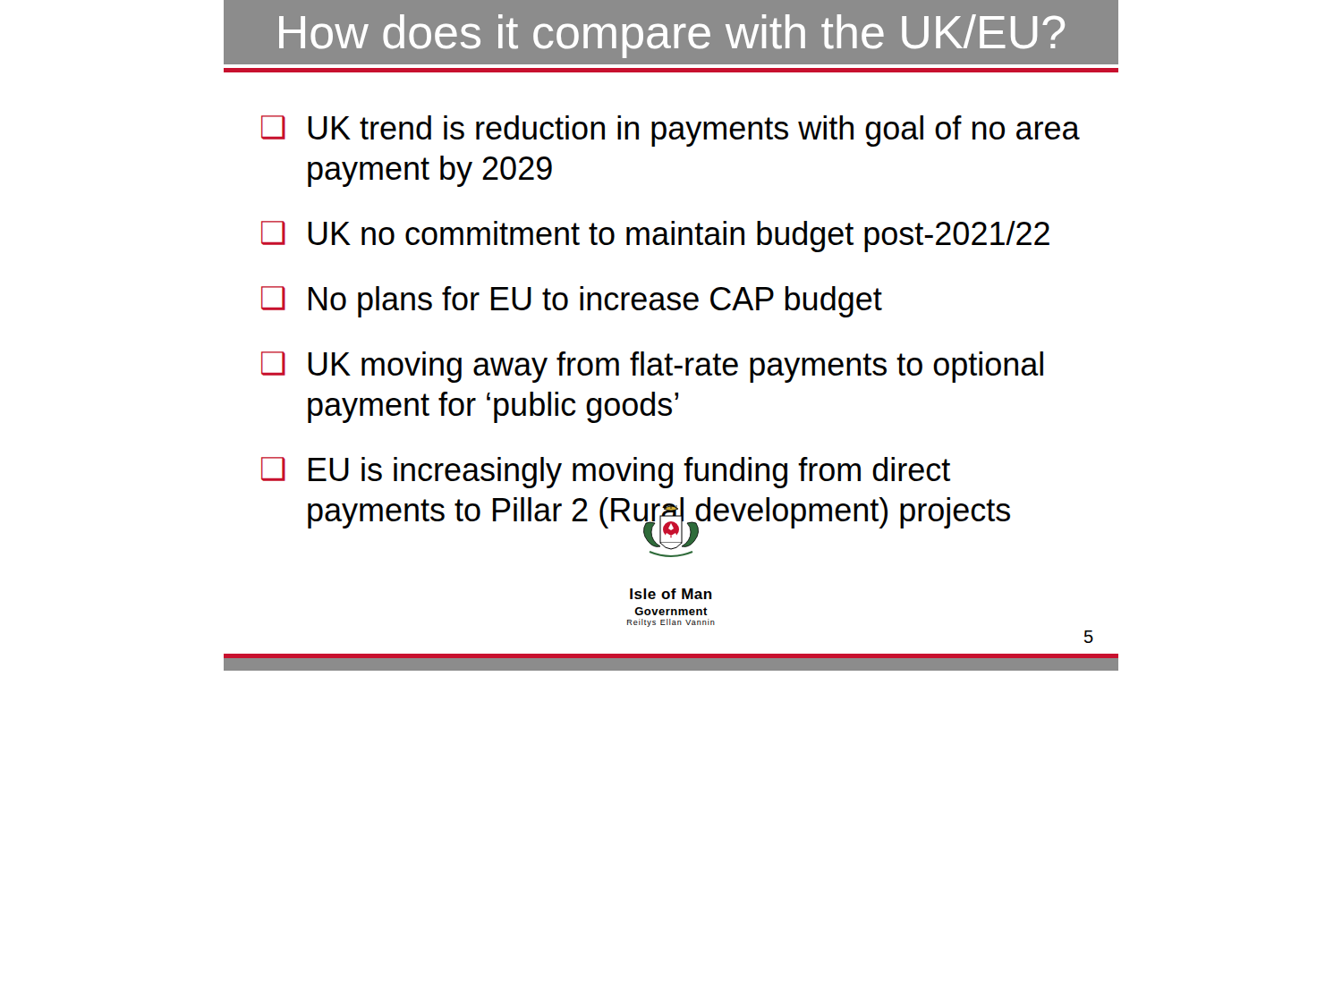How does it compare with the UK/EU?
UK trend is reduction in payments with goal of no area payment by 2029
UK no commitment to maintain budget post-2021/22
No plans for EU to increase CAP budget
UK moving away from flat-rate payments to optional payment for ‘public goods’
EU is increasingly moving funding from direct payments to Pillar 2 (Rural development) projects
Isle of Man Government Reiltys Ellan Vannin
5